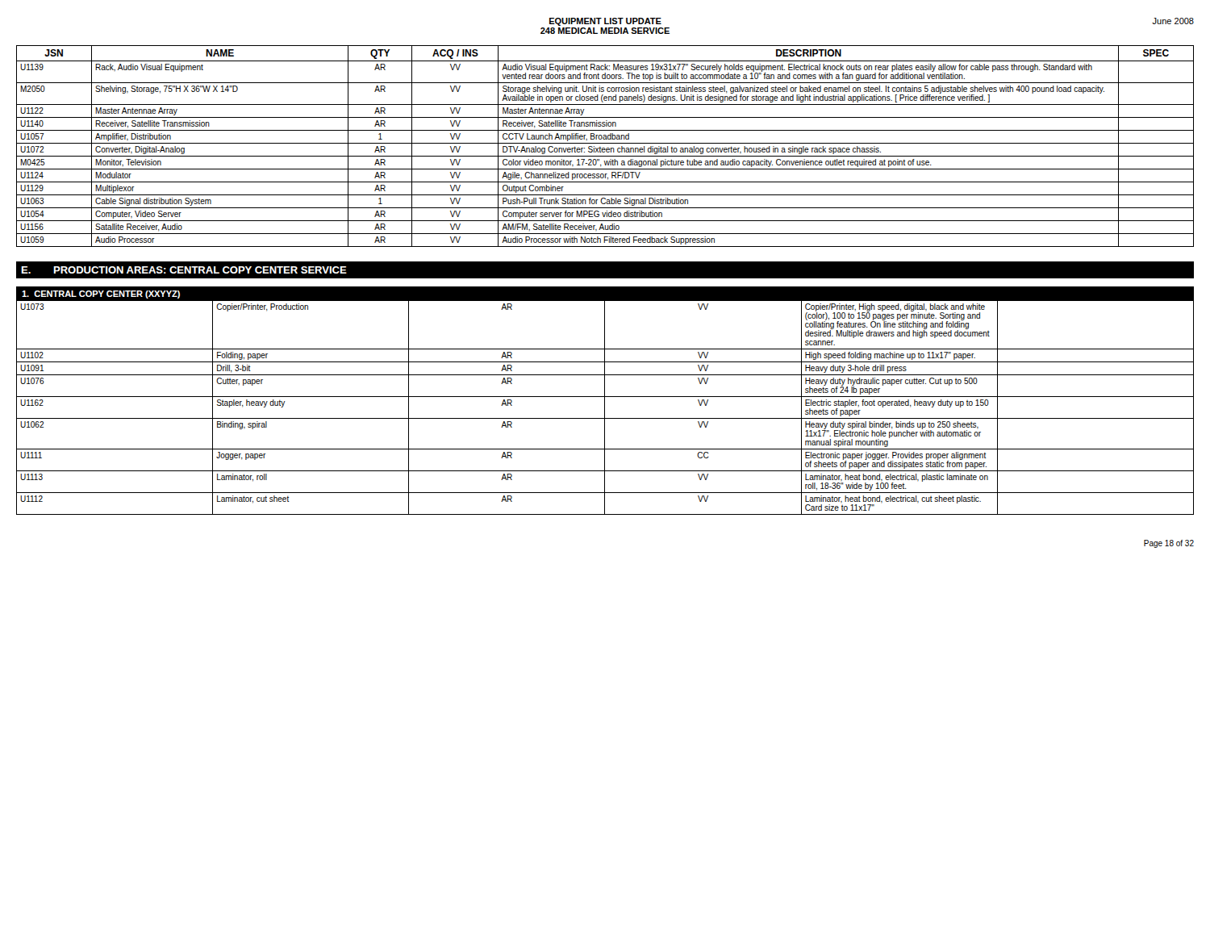June 2008
EQUIPMENT LIST UPDATE
248 MEDICAL MEDIA SERVICE
| JSN | NAME | QTY | ACQ / INS | DESCRIPTION | SPEC |
| --- | --- | --- | --- | --- | --- |
| U1139 | Rack, Audio Visual Equipment | AR | VV | Audio Visual Equipment Rack: Measures 19x31x77" Securely holds equipment. Electrical knock outs on rear plates easily allow for cable pass through. Standard with vented rear doors and front doors. The top is built to accommodate a 10" fan and comes with a fan guard for additional ventilation. | |
| M2050 | Shelving, Storage, 75"H X 36"W X 14"D | AR | VV | Storage shelving unit. Unit is corrosion resistant stainless steel, galvanized steel or baked enamel on steel. It contains 5 adjustable shelves with 400 pound load capacity. Available in open or closed (end panels) designs. Unit is designed for storage and light industrial applications. [ Price difference verified. ] | |
| U1122 | Master Antennae Array | AR | VV | Master Antennae Array | |
| U1140 | Receiver, Satellite Transmission | AR | VV | Receiver, Satellite Transmission | |
| U1057 | Amplifier, Distribution | 1 | VV | CCTV Launch Amplifier, Broadband | |
| U1072 | Converter, Digital-Analog | AR | VV | DTV-Analog Converter: Sixteen channel digital to analog converter, housed in a single rack space chassis. | |
| M0425 | Monitor, Television | AR | VV | Color video monitor, 17-20", with a diagonal picture tube and audio capacity. Convenience outlet required at point of use. | |
| U1124 | Modulator | AR | VV | Agile, Channelized processor, RF/DTV | |
| U1129 | Multiplexor | AR | VV | Output Combiner | |
| U1063 | Cable Signal distribution System | 1 | VV | Push-Pull Trunk Station for Cable Signal Distribution | |
| U1054 | Computer, Video Server | AR | VV | Computer server for MPEG video distribution | |
| U1156 | Satallite Receiver, Audio | AR | VV | AM/FM, Satellite Receiver, Audio | |
| U1059 | Audio Processor | AR | VV | Audio Processor with Notch Filtered Feedback Suppression | |
E. PRODUCTION AREAS: CENTRAL COPY CENTER SERVICE
| 1. CENTRAL COPY CENTER (XXYYZ) |
| U1073 | Copier/Printer, Production | AR | VV | Copier/Printer, High speed, digital, black and white (color), 100 to 150 pages per minute. Sorting and collating features. On line stitching and folding desired. Multiple drawers and high speed document scanner. | |
| U1102 | Folding, paper | AR | VV | High speed folding machine up to 11x17" paper. | |
| U1091 | Drill, 3-bit | AR | VV | Heavy duty 3-hole drill press | |
| U1076 | Cutter, paper | AR | VV | Heavy duty hydraulic paper cutter. Cut up to 500 sheets of 24 lb paper | |
| U1162 | Stapler, heavy duty | AR | VV | Electric stapler, foot operated, heavy duty up to 150 sheets of paper | |
| U1062 | Binding, spiral | AR | VV | Heavy duty spiral binder, binds up to 250 sheets, 11x17". Electronic hole puncher with automatic or manual spiral mounting | |
| U1111 | Jogger, paper | AR | CC | Electronic paper jogger. Provides proper alignment of sheets of paper and dissipates static from paper. | |
| U1113 | Laminator, roll | AR | VV | Laminator, heat bond, electrical, plastic laminate on roll, 18-36" wide by 100 feet. | |
| U1112 | Laminator, cut sheet | AR | VV | Laminator, heat bond, electrical, cut sheet plastic. Card size to 11x17" | |
Page 18 of 32